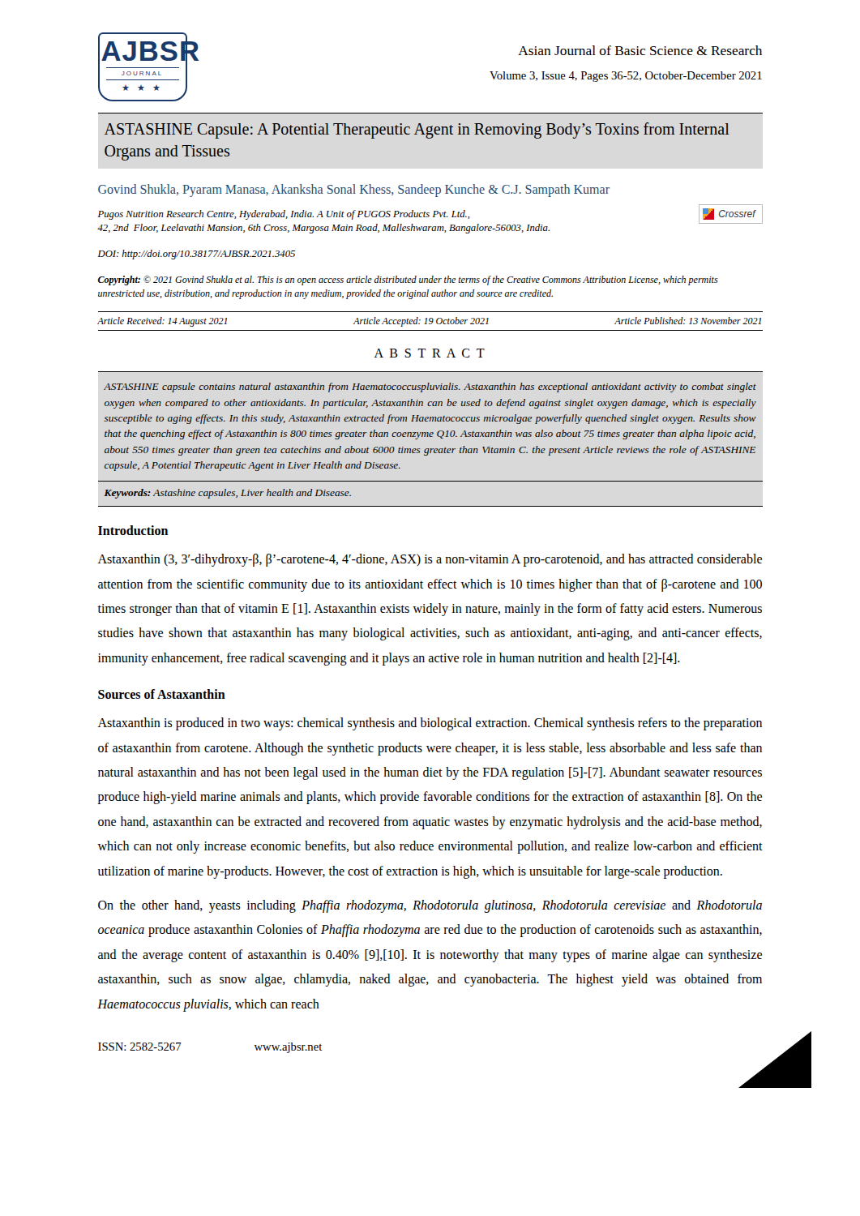AJBSR
JOURNAL
★ ★ ★
Asian Journal of Basic Science & Research
Volume 3, Issue 4, Pages 36-52, October-December 2021
ASTASHINE Capsule: A Potential Therapeutic Agent in Removing Body’s Toxins from Internal Organs and Tissues
Govind Shukla, Pyaram Manasa, Akanksha Sonal Khess, Sandeep Kunche & C.J. Sampath Kumar
Crossref
Pugos Nutrition Research Centre, Hyderabad, India. A Unit of PUGOS Products Pvt. Ltd.,
42, 2nd Floor, Leelavathi Mansion, 6th Cross, Margosa Main Road, Malleshwaram, Bangalore-56003, India.
DOI: http://doi.org/10.38177/AJBSR.2021.3405
Copyright: © 2021 Govind Shukla et al. This is an open access article distributed under the terms of the Creative Commons Attribution License, which permits unrestricted use, distribution, and reproduction in any medium, provided the original author and source are credited.
Article Received: 14 August 2021 Article Accepted: 19 October 2021 Article Published: 13 November 2021
A B S T R A C T
ASTASHINE capsule contains natural astaxanthin from Haematococcuspluvialis. Astaxanthin has exceptional antioxidant activity to combat singlet oxygen when compared to other antioxidants. In particular, Astaxanthin can be used to defend against singlet oxygen damage, which is especially susceptible to aging effects. In this study, Astaxanthin extracted from Haematococcus microalgae powerfully quenched singlet oxygen. Results show that the quenching effect of Astaxanthin is 800 times greater than coenzyme Q10. Astaxanthin was also about 75 times greater than alpha lipoic acid, about 550 times greater than green tea catechins and about 6000 times greater than Vitamin C. the present Article reviews the role of ASTASHINE capsule, A Potential Therapeutic Agent in Liver Health and Disease.
Keywords: Astashine capsules, Liver health and Disease.
Introduction
Astaxanthin (3, 3′-dihydroxy-β, β’-carotene-4, 4′-dione, ASX) is a non-vitamin A pro-carotenoid, and has attracted considerable attention from the scientific community due to its antioxidant effect which is 10 times higher than that of β-carotene and 100 times stronger than that of vitamin E [1]. Astaxanthin exists widely in nature, mainly in the form of fatty acid esters. Numerous studies have shown that astaxanthin has many biological activities, such as antioxidant, anti-aging, and anti-cancer effects, immunity enhancement, free radical scavenging and it plays an active role in human nutrition and health [2]-[4].
Sources of Astaxanthin
Astaxanthin is produced in two ways: chemical synthesis and biological extraction. Chemical synthesis refers to the preparation of astaxanthin from carotene. Although the synthetic products were cheaper, it is less stable, less absorbable and less safe than natural astaxanthin and has not been legal used in the human diet by the FDA regulation [5]-[7]. Abundant seawater resources produce high-yield marine animals and plants, which provide favorable conditions for the extraction of astaxanthin [8]. On the one hand, astaxanthin can be extracted and recovered from aquatic wastes by enzymatic hydrolysis and the acid-base method, which can not only increase economic benefits, but also reduce environmental pollution, and realize low-carbon and efficient utilization of marine by-products. However, the cost of extraction is high, which is unsuitable for large-scale production.
On the other hand, yeasts including Phaffia rhodozyma, Rhodotorula glutinosa, Rhodotorula cerevisiae and Rhodotorula oceanica produce astaxanthin Colonies of Phaffia rhodozyma are red due to the production of carotenoids such as astaxanthin, and the average content of astaxanthin is 0.40% [9],[10]. It is noteworthy that many types of marine algae can synthesize astaxanthin, such as snow algae, chlamydia, naked algae, and cyanobacteria. The highest yield was obtained from Haematococcus pluvialis, which can reach
ISSN: 2582-5267 www.ajbsr.net 36